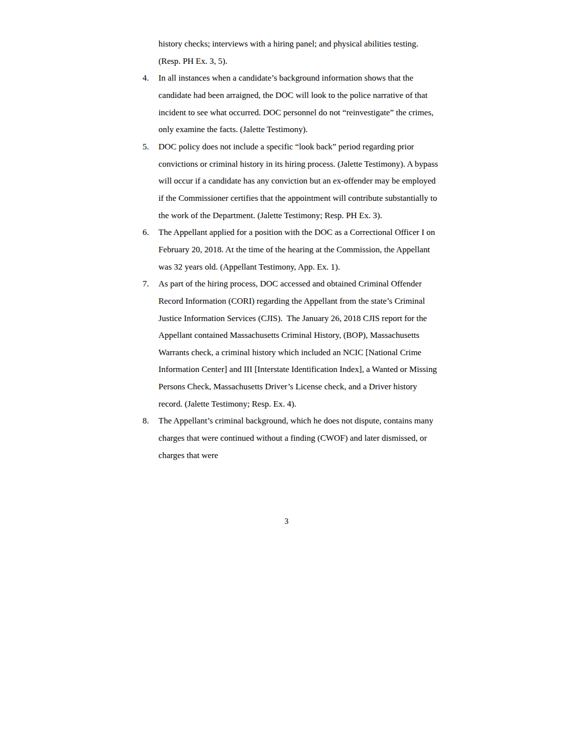history checks; interviews with a hiring panel; and physical abilities testing. (Resp. PH Ex. 3, 5).
4. In all instances when a candidate’s background information shows that the candidate had been arraigned, the DOC will look to the police narrative of that incident to see what occurred. DOC personnel do not “reinvestigate” the crimes, only examine the facts. (Jalette Testimony).
5. DOC policy does not include a specific “look back” period regarding prior convictions or criminal history in its hiring process. (Jalette Testimony). A bypass will occur if a candidate has any conviction but an ex-offender may be employed if the Commissioner certifies that the appointment will contribute substantially to the work of the Department. (Jalette Testimony; Resp. PH Ex. 3).
6. The Appellant applied for a position with the DOC as a Correctional Officer I on February 20, 2018. At the time of the hearing at the Commission, the Appellant was 32 years old. (Appellant Testimony, App. Ex. 1).
7. As part of the hiring process, DOC accessed and obtained Criminal Offender Record Information (CORI) regarding the Appellant from the state’s Criminal Justice Information Services (CJIS). The January 26, 2018 CJIS report for the Appellant contained Massachusetts Criminal History, (BOP), Massachusetts Warrants check, a criminal history which included an NCIC [National Crime Information Center] and III [Interstate Identification Index], a Wanted or Missing Persons Check, Massachusetts Driver’s License check, and a Driver history record. (Jalette Testimony; Resp. Ex. 4).
8. The Appellant’s criminal background, which he does not dispute, contains many charges that were continued without a finding (CWOF) and later dismissed, or charges that were
3